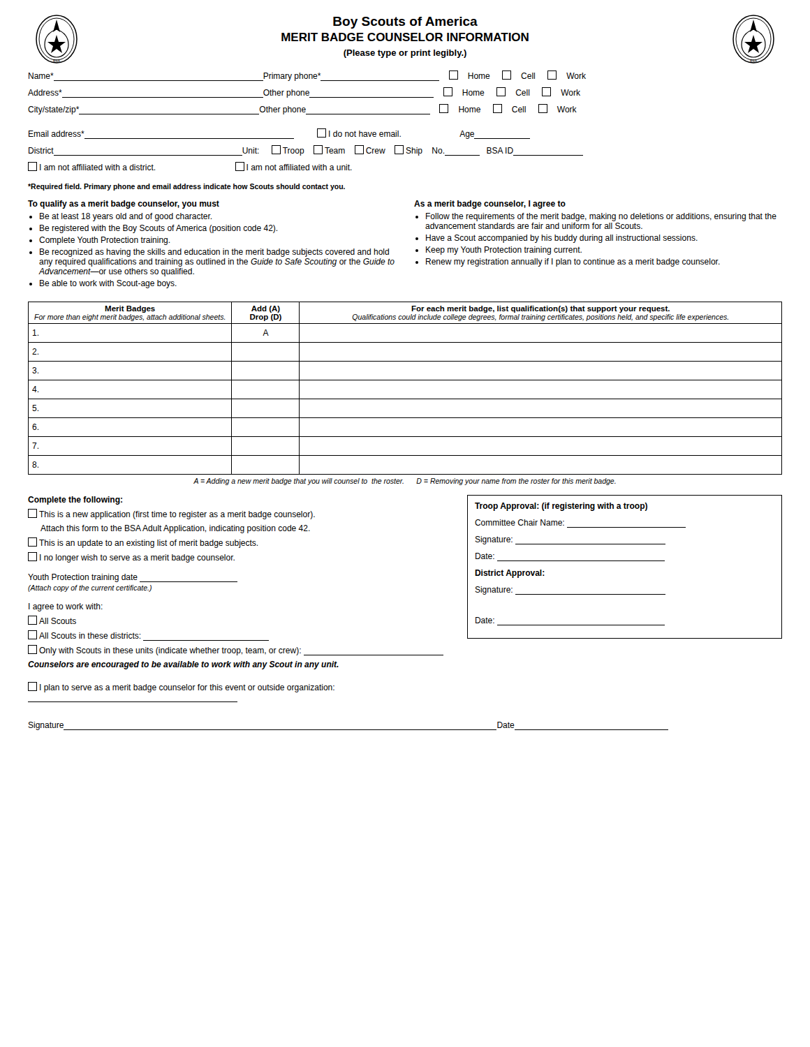BSA
BSA
Boy Scouts of America
MERIT BADGE COUNSELOR INFORMATION
(Please type or print legibly.)
Name* Primary phone* Home Cell Work
Address* Other phone Home Cell Work
City/state/zip* Other phone Home Cell Work
Email address* I do not have email. Age
District Unit: Troop Team Crew Ship No. BSA ID
I am not affiliated with a district. I am not affiliated with a unit.
*Required field. Primary phone and email address indicate how Scouts should contact you.
To qualify as a merit badge counselor, you must
Be at least 18 years old and of good character.
Be registered with the Boy Scouts of America (position code 42).
Complete Youth Protection training.
Be recognized as having the skills and education in the merit badge subjects covered and hold any required qualifications and training as outlined in the Guide to Safe Scouting or the Guide to Advancement—or use others so qualified.
Be able to work with Scout-age boys.
As a merit badge counselor, I agree to
Follow the requirements of the merit badge, making no deletions or additions, ensuring that the advancement standards are fair and uniform for all Scouts.
Have a Scout accompanied by his buddy during all instructional sessions.
Keep my Youth Protection training current.
Renew my registration annually if I plan to continue as a merit badge counselor.
| Merit Badges For more than eight merit badges, attach additional sheets. | Add (A) Drop (D) | For each merit badge, list qualification(s) that support your request. Qualifications could include college degrees, formal training certificates, positions held, and specific life experiences. |
| --- | --- | --- |
| 1. | A | |
| 2. | | |
| 3. | | |
| 4. | | |
| 5. | | |
| 6. | | |
| 7. | | |
| 8. | | |
A = Adding a new merit badge that you will counsel to the roster. D = Removing your name from the roster for this merit badge.
Complete the following:
This is a new application (first time to register as a merit badge counselor).
Attach this form to the BSA Adult Application, indicating position code 42.
This is an update to an existing list of merit badge subjects.
I no longer wish to serve as a merit badge counselor.
Youth Protection training date
(Attach copy of the current certificate.)
I agree to work with:
All Scouts
All Scouts in these districts:
Only with Scouts in these units (indicate whether troop, team, or crew):
Counselors are encouraged to be available to work with any Scout in any unit.
I plan to serve as a merit badge counselor for this event or outside organization:
Troop Approval: (if registering with a troop)
Committee Chair Name:
Signature:
Date:
District Approval:
Signature:
Date:
Signature Date